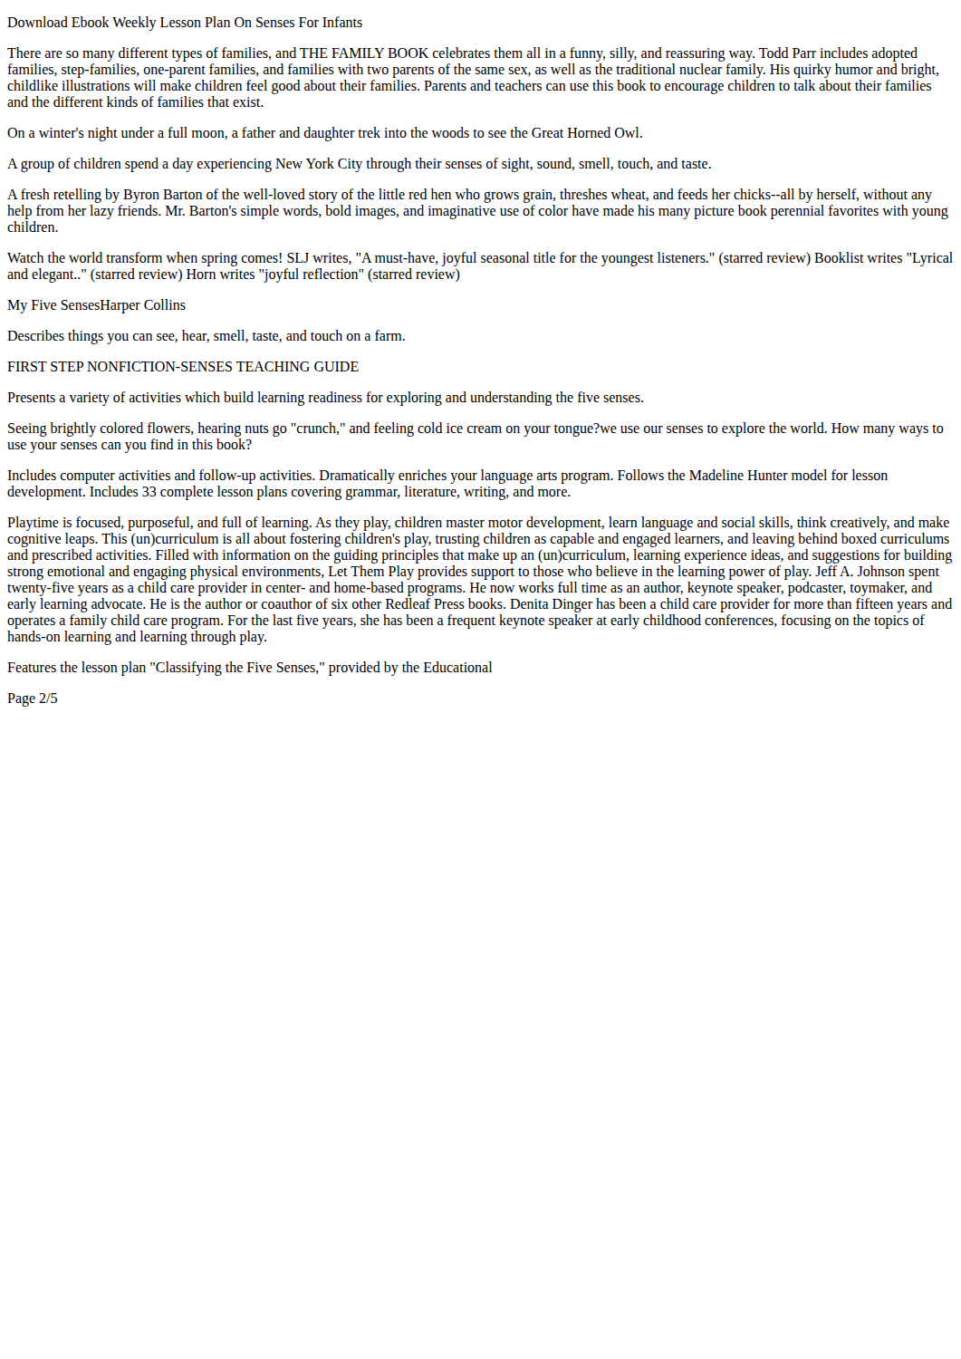Download Ebook Weekly Lesson Plan On Senses For Infants
There are so many different types of families, and THE FAMILY BOOK celebrates them all in a funny, silly, and reassuring way. Todd Parr includes adopted families, step-families, one-parent families, and families with two parents of the same sex, as well as the traditional nuclear family. His quirky humor and bright, childlike illustrations will make children feel good about their families. Parents and teachers can use this book to encourage children to talk about their families and the different kinds of families that exist.
On a winter's night under a full moon, a father and daughter trek into the woods to see the Great Horned Owl.
A group of children spend a day experiencing New York City through their senses of sight, sound, smell, touch, and taste.
A fresh retelling by Byron Barton of the well-loved story of the little red hen who grows grain, threshes wheat, and feeds her chicks--all by herself, without any help from her lazy friends. Mr. Barton's simple words, bold images, and imaginative use of color have made his many picture book perennial favorites with young children.
Watch the world transform when spring comes! SLJ writes, "A must-have, joyful seasonal title for the youngest listeners." (starred review) Booklist writes "Lyrical and elegant.." (starred review) Horn writes "joyful reflection" (starred review)
My Five SensesHarper Collins
Describes things you can see, hear, smell, taste, and touch on a farm.
FIRST STEP NONFICTION-SENSES TEACHING GUIDE
Presents a variety of activities which build learning readiness for exploring and understanding the five senses.
Seeing brightly colored flowers, hearing nuts go "crunch," and feeling cold ice cream on your tongue?we use our senses to explore the world. How many ways to use your senses can you find in this book?
Includes computer activities and follow-up activities. Dramatically enriches your language arts program. Follows the Madeline Hunter model for lesson development. Includes 33 complete lesson plans covering grammar, literature, writing, and more.
Playtime is focused, purposeful, and full of learning. As they play, children master motor development, learn language and social skills, think creatively, and make cognitive leaps. This (un)curriculum is all about fostering children's play, trusting children as capable and engaged learners, and leaving behind boxed curriculums and prescribed activities. Filled with information on the guiding principles that make up an (un)curriculum, learning experience ideas, and suggestions for building strong emotional and engaging physical environments, Let Them Play provides support to those who believe in the learning power of play. Jeff A. Johnson spent twenty-five years as a child care provider in center- and home-based programs. He now works full time as an author, keynote speaker, podcaster, toymaker, and early learning advocate. He is the author or coauthor of six other Redleaf Press books. Denita Dinger has been a child care provider for more than fifteen years and operates a family child care program. For the last five years, she has been a frequent keynote speaker at early childhood conferences, focusing on the topics of hands-on learning and learning through play.
Features the lesson plan "Classifying the Five Senses," provided by the Educational
Page 2/5